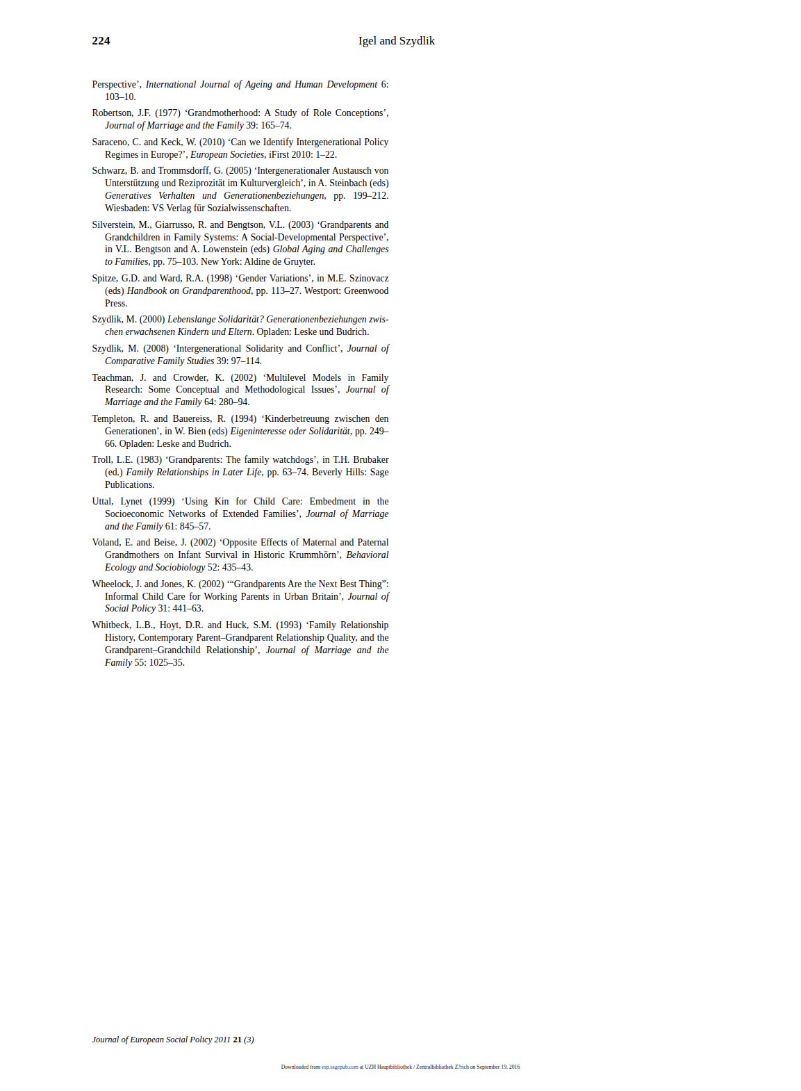224 Igel and Szydlik
Perspective’, International Journal of Ageing and Human Development 6: 103–10.
Robertson, J.F. (1977) ‘Grandmotherhood: A Study of Role Conceptions’, Journal of Marriage and the Family 39: 165–74.
Saraceno, C. and Keck, W. (2010) ‘Can we Identify Intergenerational Policy Regimes in Europe?’, European Societies, iFirst 2010: 1–22.
Schwarz, B. and Trommsdorff, G. (2005) ‘Intergenerationaler Austausch von Unterstützung und Reziprozität im Kulturvergleich’, in A. Steinbach (eds) Generatives Verhalten und Generationenbeziehungen, pp. 199–212. Wiesbaden: VS Verlag für Sozialwissenschaften.
Silverstein, M., Giarrusso, R. and Bengtson, V.L. (2003) ‘Grandparents and Grandchildren in Family Systems: A Social-Developmental Perspective’, in V.L. Bengtson and A. Lowenstein (eds) Global Aging and Challenges to Families, pp. 75–103. New York: Aldine de Gruyter.
Spitze, G.D. and Ward, R.A. (1998) ‘Gender Variations’, in M.E. Szinovacz (eds) Handbook on Grandparenthood, pp. 113–27. Westport: Greenwood Press.
Szydlik, M. (2000) Lebenslange Solidarität? Generationenbeziehungen zwischen erwachsenen Kindern und Eltern. Opladen: Leske und Budrich.
Szydlik, M. (2008) ‘Intergenerational Solidarity and Conflict’, Journal of Comparative Family Studies 39: 97–114.
Teachman, J. and Crowder, K. (2002) ‘Multilevel Models in Family Research: Some Conceptual and Methodological Issues’, Journal of Marriage and the Family 64: 280–94.
Templeton, R. and Bauereiss, R. (1994) ‘Kinderbetreuung zwischen den Generationen’, in W. Bien (eds) Eigeninteresse oder Solidarität, pp. 249–66. Opladen: Leske and Budrich.
Troll, L.E. (1983) ‘Grandparents: The family watchdogs’, in T.H. Brubaker (ed.) Family Relationships in Later Life, pp. 63–74. Beverly Hills: Sage Publications.
Uttal, Lynet (1999) ‘Using Kin for Child Care: Embedment in the Socioeconomic Networks of Extended Families’, Journal of Marriage and the Family 61: 845–57.
Voland, E. and Beise, J. (2002) ‘Opposite Effects of Maternal and Paternal Grandmothers on Infant Survival in Historic Krummhörn’, Behavioral Ecology and Sociobiology 52: 435–43.
Wheelock, J. and Jones, K. (2002) ‘“Grandparents Are the Next Best Thing”: Informal Child Care for Working Parents in Urban Britain’, Journal of Social Policy 31: 441–63.
Whitbeck, L.B., Hoyt, D.R. and Huck, S.M. (1993) ‘Family Relationship History, Contemporary Parent–Grandparent Relationship Quality, and the Grandparent–Grandchild Relationship’, Journal of Marriage and the Family 55: 1025–35.
Journal of European Social Policy 2011 21 (3)
Downloaded from esp.sagepub.com at UZH Hauptbibliothek / Zentralbibliothek Z?rich on September 19, 2016